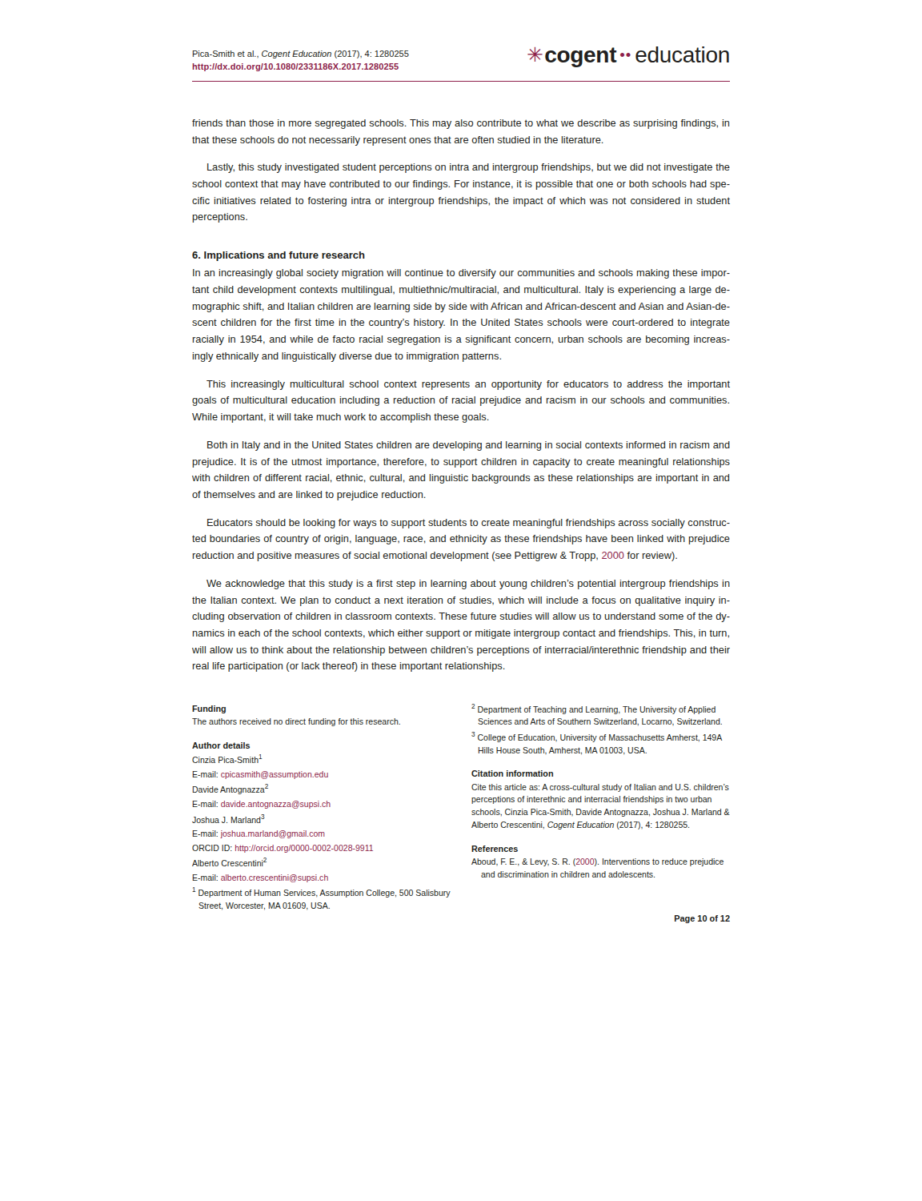Pica-Smith et al., Cogent Education (2017), 4: 1280255
http://dx.doi.org/10.1080/2331186X.2017.1280255
✳cogent••education
friends than those in more segregated schools. This may also contribute to what we describe as surprising findings, in that these schools do not necessarily represent ones that are often studied in the literature.
Lastly, this study investigated student perceptions on intra and intergroup friendships, but we did not investigate the school context that may have contributed to our findings. For instance, it is possible that one or both schools had specific initiatives related to fostering intra or intergroup friendships, the impact of which was not considered in student perceptions.
6. Implications and future research
In an increasingly global society migration will continue to diversify our communities and schools making these important child development contexts multilingual, multiethnic/multiracial, and multicultural. Italy is experiencing a large demographic shift, and Italian children are learning side by side with African and African-descent and Asian and Asian-descent children for the first time in the country’s history. In the United States schools were court-ordered to integrate racially in 1954, and while de facto racial segregation is a significant concern, urban schools are becoming increasingly ethnically and linguistically diverse due to immigration patterns.
This increasingly multicultural school context represents an opportunity for educators to address the important goals of multicultural education including a reduction of racial prejudice and racism in our schools and communities. While important, it will take much work to accomplish these goals.
Both in Italy and in the United States children are developing and learning in social contexts informed in racism and prejudice. It is of the utmost importance, therefore, to support children in capacity to create meaningful relationships with children of different racial, ethnic, cultural, and linguistic backgrounds as these relationships are important in and of themselves and are linked to prejudice reduction.
Educators should be looking for ways to support students to create meaningful friendships across socially constructed boundaries of country of origin, language, race, and ethnicity as these friendships have been linked with prejudice reduction and positive measures of social emotional development (see Pettigrew & Tropp, 2000 for review).
We acknowledge that this study is a first step in learning about young children’s potential intergroup friendships in the Italian context. We plan to conduct a next iteration of studies, which will include a focus on qualitative inquiry including observation of children in classroom contexts. These future studies will allow us to understand some of the dynamics in each of the school contexts, which either support or mitigate intergroup contact and friendships. This, in turn, will allow us to think about the relationship between children’s perceptions of interracial/interethnic friendship and their real life participation (or lack thereof) in these important relationships.
Funding
The authors received no direct funding for this research.
Author details
Cinzia Pica-Smith1
E-mail: cpicasmith@assumption.edu
Davide Antognazza2
E-mail: davide.antognazza@supsi.ch
Joshua J. Marland3
E-mail: joshua.marland@gmail.com
ORCID ID: http://orcid.org/0000-0002-0028-9911
Alberto Crescentini2
E-mail: alberto.crescentini@supsi.ch
1 Department of Human Services, Assumption College, 500 Salisbury Street, Worcester, MA 01609, USA.
2 Department of Teaching and Learning, The University of Applied Sciences and Arts of Southern Switzerland, Locarno, Switzerland.
3 College of Education, University of Massachusetts Amherst, 149A Hills House South, Amherst, MA 01003, USA.
Citation information
Cite this article as: A cross-cultural study of Italian and U.S. children’s perceptions of interethnic and interracial friendships in two urban schools, Cinzia Pica-Smith, Davide Antognazza, Joshua J. Marland & Alberto Crescentini, Cogent Education (2017), 4: 1280255.
References
Aboud, F. E., & Levy, S. R. (2000). Interventions to reduce prejudice and discrimination in children and adolescents.
Page 10 of 12